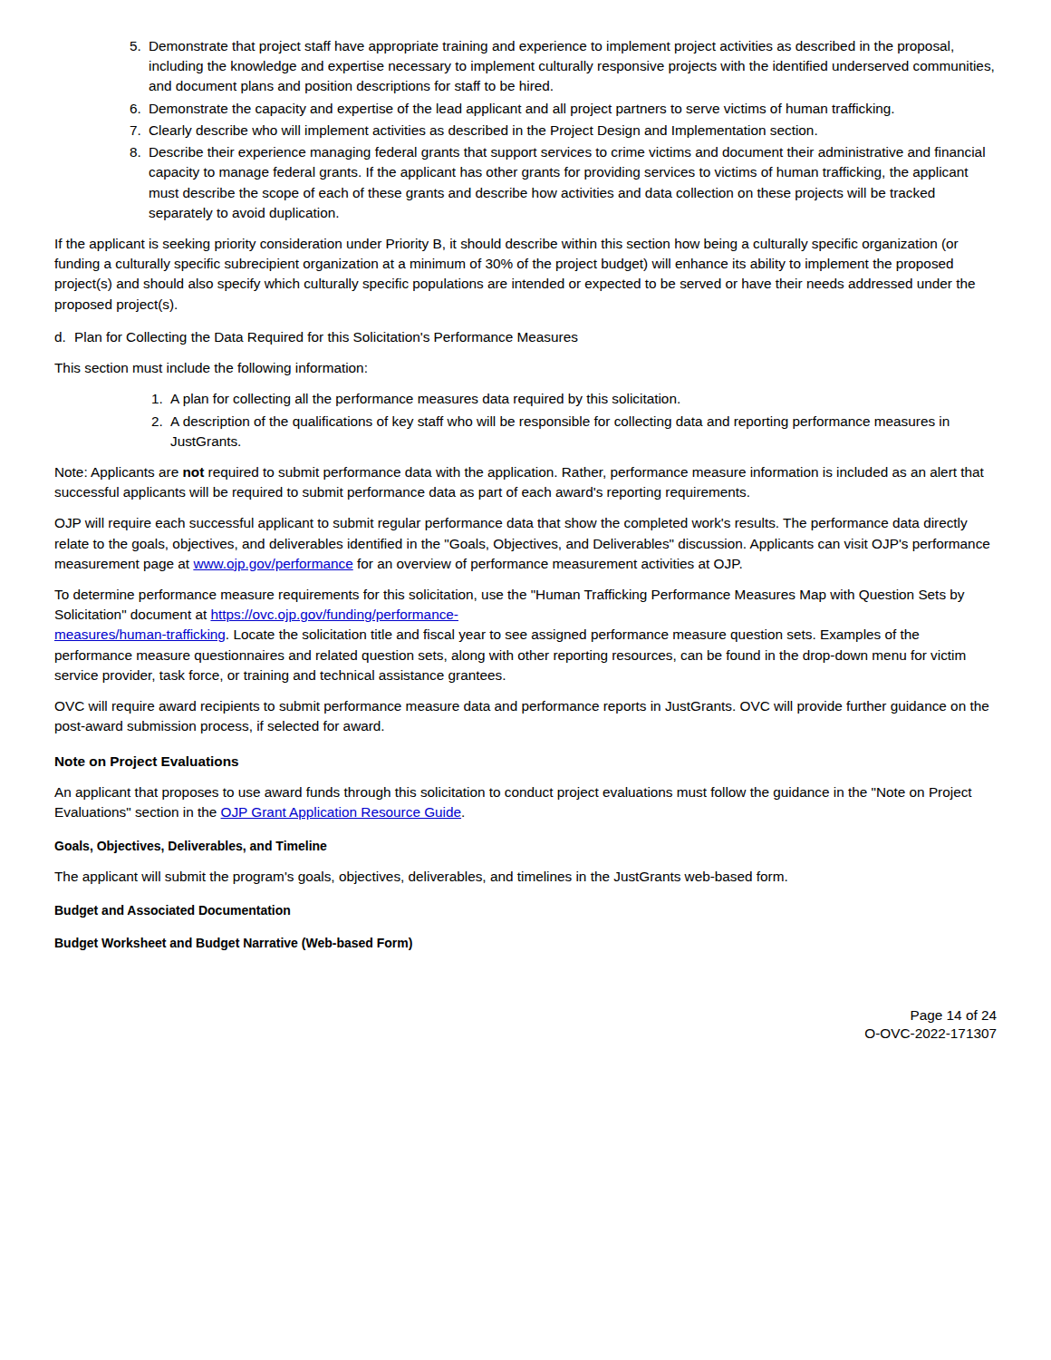Demonstrate that project staff have appropriate training and experience to implement project activities as described in the proposal, including the knowledge and expertise necessary to implement culturally responsive projects with the identified underserved communities, and document plans and position descriptions for staff to be hired.
Demonstrate the capacity and expertise of the lead applicant and all project partners to serve victims of human trafficking.
Clearly describe who will implement activities as described in the Project Design and Implementation section.
Describe their experience managing federal grants that support services to crime victims and document their administrative and financial capacity to manage federal grants. If the applicant has other grants for providing services to victims of human trafficking, the applicant must describe the scope of each of these grants and describe how activities and data collection on these projects will be tracked separately to avoid duplication.
If the applicant is seeking priority consideration under Priority B, it should describe within this section how being a culturally specific organization (or funding a culturally specific subrecipient organization at a minimum of 30% of the project budget) will enhance its ability to implement the proposed project(s) and should also specify which culturally specific populations are intended or expected to be served or have their needs addressed under the proposed project(s).
d. Plan for Collecting the Data Required for this Solicitation's Performance Measures
This section must include the following information:
A plan for collecting all the performance measures data required by this solicitation.
A description of the qualifications of key staff who will be responsible for collecting data and reporting performance measures in JustGrants.
Note: Applicants are not required to submit performance data with the application. Rather, performance measure information is included as an alert that successful applicants will be required to submit performance data as part of each award's reporting requirements.
OJP will require each successful applicant to submit regular performance data that show the completed work's results. The performance data directly relate to the goals, objectives, and deliverables identified in the "Goals, Objectives, and Deliverables" discussion. Applicants can visit OJP's performance measurement page at www.ojp.gov/performance for an overview of performance measurement activities at OJP.
To determine performance measure requirements for this solicitation, use the "Human Trafficking Performance Measures Map with Question Sets by Solicitation" document at https://ovc.ojp.gov/funding/performance-
measures/human-trafficking. Locate the solicitation title and fiscal year to see assigned performance measure question sets. Examples of the performance measure questionnaires and related question sets, along with other reporting resources, can be found in the drop-down menu for victim service provider, task force, or training and technical assistance grantees.
OVC will require award recipients to submit performance measure data and performance reports in JustGrants. OVC will provide further guidance on the post-award submission process, if selected for award.
Note on Project Evaluations
An applicant that proposes to use award funds through this solicitation to conduct project evaluations must follow the guidance in the "Note on Project Evaluations" section in the OJP Grant Application Resource Guide.
Goals, Objectives, Deliverables, and Timeline
The applicant will submit the program's goals, objectives, deliverables, and timelines in the JustGrants web-based form.
Budget and Associated Documentation
Budget Worksheet and Budget Narrative (Web-based Form)
Page 14 of 24
O-OVC-2022-171307